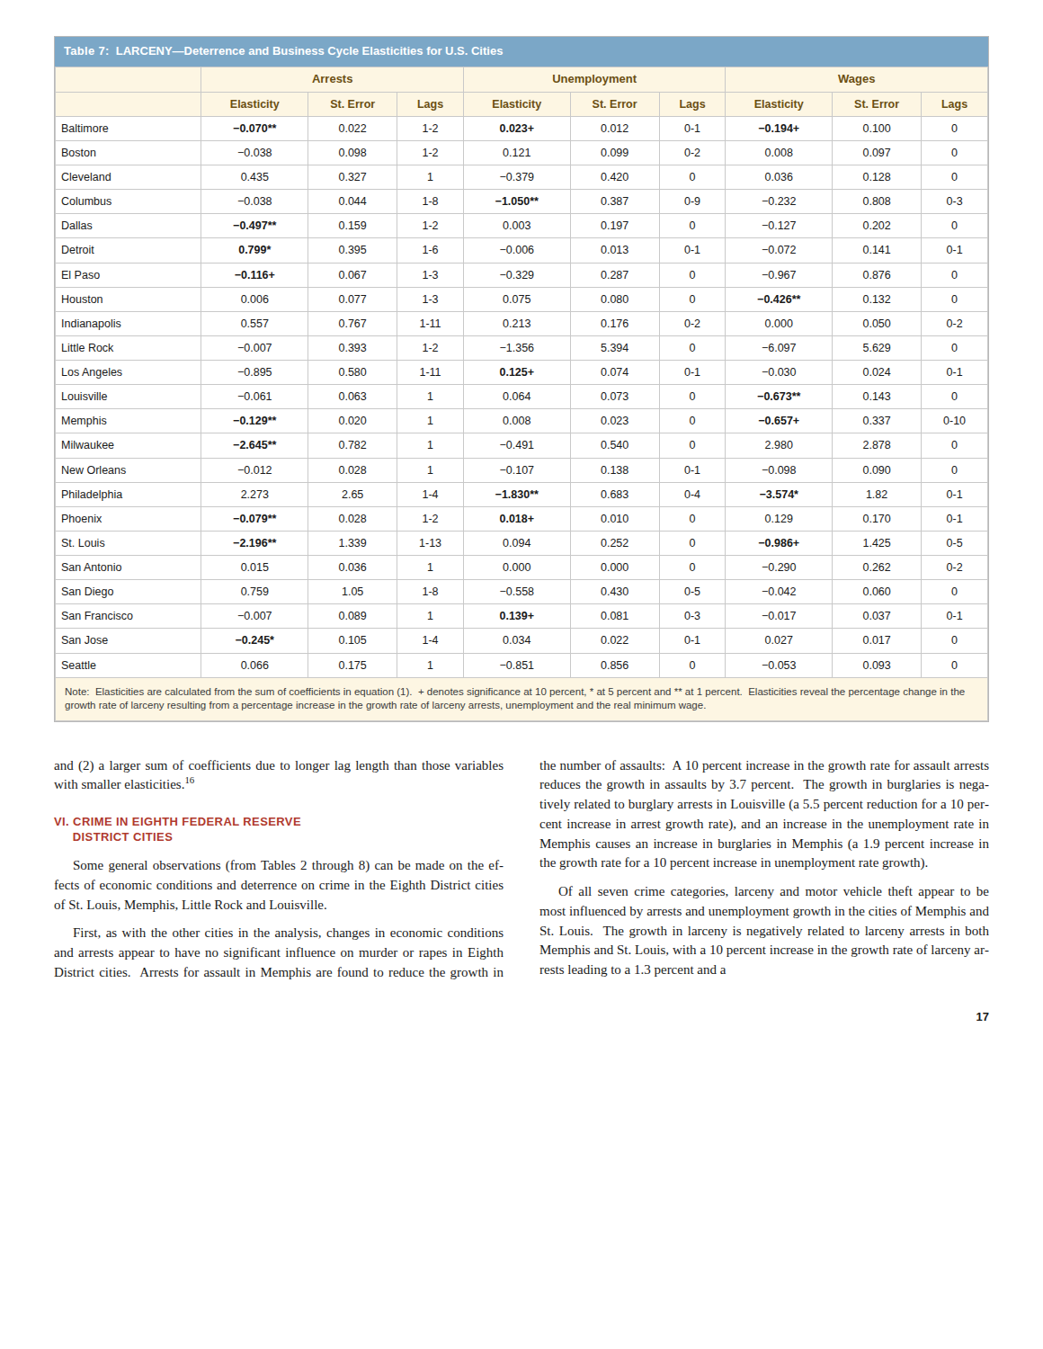Table 7: LARCENY—Deterrence and Business Cycle Elasticities for U.S. Cities
| | Arrests | Unemployment | Wages |
| --- | --- | --- | --- |
| | Elasticity | St. Error | Lags | Elasticity | St. Error | Lags | Elasticity | St. Error | Lags |
| Baltimore | −0.070** | 0.022 | 1-2 | 0.023+ | 0.012 | 0-1 | −0.194+ | 0.100 | 0 |
| Boston | −0.038 | 0.098 | 1-2 | 0.121 | 0.099 | 0-2 | 0.008 | 0.097 | 0 |
| Cleveland | 0.435 | 0.327 | 1 | −0.379 | 0.420 | 0 | 0.036 | 0.128 | 0 |
| Columbus | −0.038 | 0.044 | 1-8 | −1.050** | 0.387 | 0-9 | −0.232 | 0.808 | 0-3 |
| Dallas | −0.497** | 0.159 | 1-2 | 0.003 | 0.197 | 0 | −0.127 | 0.202 | 0 |
| Detroit | 0.799* | 0.395 | 1-6 | −0.006 | 0.013 | 0-1 | −0.072 | 0.141 | 0-1 |
| El Paso | −0.116+ | 0.067 | 1-3 | −0.329 | 0.287 | 0 | −0.967 | 0.876 | 0 |
| Houston | 0.006 | 0.077 | 1-3 | 0.075 | 0.080 | 0 | −0.426** | 0.132 | 0 |
| Indianapolis | 0.557 | 0.767 | 1-11 | 0.213 | 0.176 | 0-2 | 0.000 | 0.050 | 0-2 |
| Little Rock | −0.007 | 0.393 | 1-2 | −1.356 | 5.394 | 0 | −6.097 | 5.629 | 0 |
| Los Angeles | −0.895 | 0.580 | 1-11 | 0.125+ | 0.074 | 0-1 | −0.030 | 0.024 | 0-1 |
| Louisville | −0.061 | 0.063 | 1 | 0.064 | 0.073 | 0 | −0.673** | 0.143 | 0 |
| Memphis | −0.129** | 0.020 | 1 | 0.008 | 0.023 | 0 | −0.657+ | 0.337 | 0-10 |
| Milwaukee | −2.645** | 0.782 | 1 | −0.491 | 0.540 | 0 | 2.980 | 2.878 | 0 |
| New Orleans | −0.012 | 0.028 | 1 | −0.107 | 0.138 | 0-1 | −0.098 | 0.090 | 0 |
| Philadelphia | 2.273 | 2.65 | 1-4 | −1.830** | 0.683 | 0-4 | −3.574* | 1.82 | 0-1 |
| Phoenix | −0.079** | 0.028 | 1-2 | 0.018+ | 0.010 | 0 | 0.129 | 0.170 | 0-1 |
| St. Louis | −2.196** | 1.339 | 1-13 | 0.094 | 0.252 | 0 | −0.986+ | 1.425 | 0-5 |
| San Antonio | 0.015 | 0.036 | 1 | 0.000 | 0.000 | 0 | −0.290 | 0.262 | 0-2 |
| San Diego | 0.759 | 1.05 | 1-8 | −0.558 | 0.430 | 0-5 | −0.042 | 0.060 | 0 |
| San Francisco | −0.007 | 0.089 | 1 | 0.139+ | 0.081 | 0-3 | −0.017 | 0.037 | 0-1 |
| San Jose | −0.245* | 0.105 | 1-4 | 0.034 | 0.022 | 0-1 | 0.027 | 0.017 | 0 |
| Seattle | 0.066 | 0.175 | 1 | −0.851 | 0.856 | 0 | −0.053 | 0.093 | 0 |
| Note: Elasticities are calculated from the sum of coefficients in equation (1). + denotes significance at 10 percent, * at 5 percent and ** at 1 percent. Elasticities reveal the percentage change in the growth rate of larceny resulting from a percentage increase in the growth rate of larceny arrests, unemployment and the real minimum wage. |
and (2) a larger sum of coefficients due to longer lag length than those variables with smaller elasticities.16
VI. CRIME IN EIGHTH FEDERAL RESERVEDISTRICT CITIES
Some general observations (from Tables 2 through 8) can be made on the effects of economic conditions and deterrence on crime in the Eighth District cities of St. Louis, Memphis, Little Rock and Louisville.
First, as with the other cities in the analysis, changes in economic conditions and arrests appear to have no significant influence on murder or rapes in Eighth District cities. Arrests for assault in Memphis are found to reduce the growth in the number of assaults: A 10 percent increase in the growth rate for assault arrests reduces the growth in assaults by 3.7 percent. The growth in burglaries is negatively related to burglary arrests in Louisville (a 5.5 percent reduction for a 10 percent increase in arrest growth rate), and an increase in the unemployment rate in Memphis causes an increase in burglaries in Memphis (a 1.9 percent increase in the growth rate for a 10 percent increase in unemployment rate growth).
Of all seven crime categories, larceny and motor vehicle theft appear to be most influenced by arrests and unemployment growth in the cities of Memphis and St. Louis. The growth in larceny is negatively related to larceny arrests in both Memphis and St. Louis, with a 10 percent increase in the growth rate of larceny arrests leading to a 1.3 percent and a
17